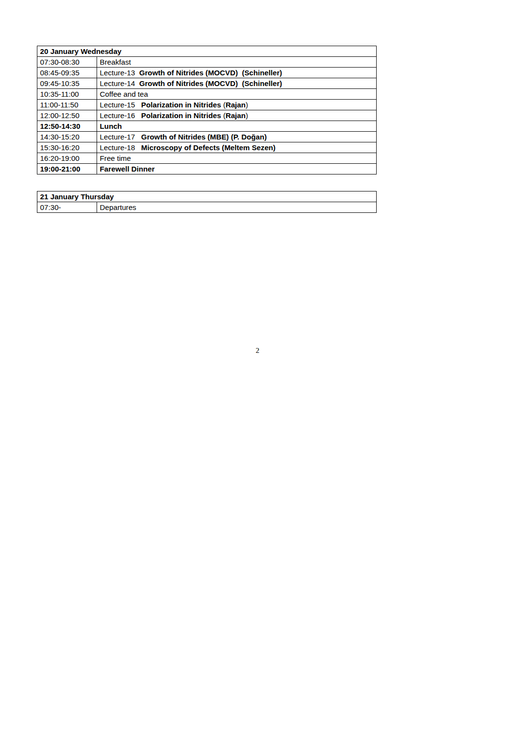| 20 January Wednesday |
| 07:30-08:30 | Breakfast |
| 08:45-09:35 | Lecture-13 Growth of Nitrides (MOCVD) (Schineller) |
| 09:45-10:35 | Lecture-14 Growth of Nitrides (MOCVD) (Schineller) |
| 10:35-11:00 | Coffee and tea |
| 11:00-11:50 | Lecture-15 Polarization in Nitrides ( Rajan ) |
| 12:00-12:50 | Lecture-16 Polarization in Nitrides ( Rajan ) |
| 12:50-14:30 | Lunch |
| 14:30-15:20 | Lecture-17 Growth of Nitrides (MBE) (P. Doğan) |
| 15:30-16:20 | Lecture-18 Microscopy of Defects (Meltem Sezen) |
| 16:20-19:00 | Free time |
| 19:00-21:00 | Farewell Dinner |
| 21 January Thursday |
| 07:30- | Departures |
2